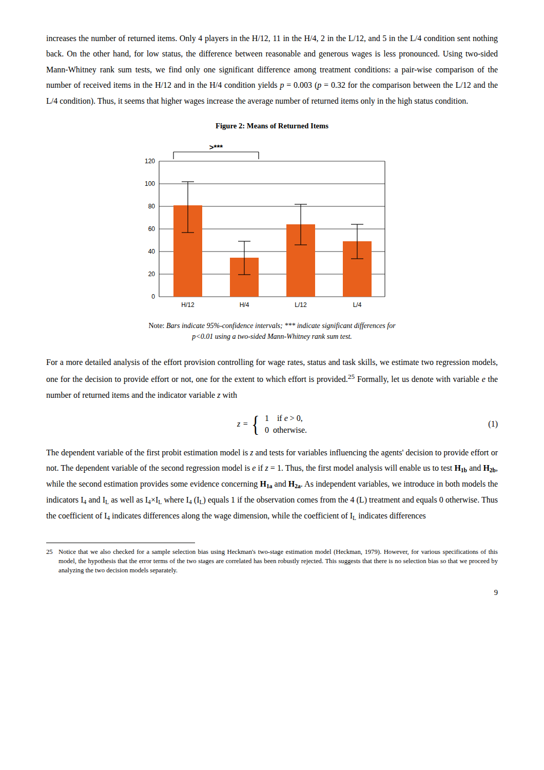increases the number of returned items. Only 4 players in the H/12, 11 in the H/4, 2 in the L/12, and 5 in the L/4 condition sent nothing back. On the other hand, for low status, the difference between reasonable and generous wages is less pronounced. Using two-sided Mann-Whitney rank sum tests, we find only one significant difference among treatment conditions: a pair-wise comparison of the number of received items in the H/12 and in the H/4 condition yields p = 0.003 (p = 0.32 for the comparison between the L/12 and the L/4 condition). Thus, it seems that higher wages increase the average number of returned items only in the high status condition.
Figure 2: Means of Returned Items
120 100 80 60 40 20 0 >*** H/12 H/4 L/12 L/4
Note: Bars indicate 95%-confidence intervals; *** indicate significant differences for p<0.01 using a two-sided Mann-Whitney rank sum test.
For a more detailed analysis of the effort provision controlling for wage rates, status and task skills, we estimate two regression models, one for the decision to provide effort or not, one for the extent to which effort is provided.25 Formally, let us denote with variable e the number of returned items and the indicator variable z with
z = { 1 if e > 0, 0 otherwise.
(1)
The dependent variable of the first probit estimation model is z and tests for variables influencing the agents' decision to provide effort or not. The dependent variable of the second regression model is e if z = 1. Thus, the first model analysis will enable us to test H1b and H2b, while the second estimation provides some evidence concerning H1a and H2a. As independent variables, we introduce in both models the indicators I4 and IL as well as I4×IL where I4 (IL) equals 1 if the observation comes from the 4 (L) treatment and equals 0 otherwise. Thus the coefficient of I4 indicates differences along the wage dimension, while the coefficient of IL indicates differences
25 Notice that we also checked for a sample selection bias using Heckman's two-stage estimation model (Heckman, 1979). However, for various specifications of this model, the hypothesis that the error terms of the two stages are correlated has been robustly rejected. This suggests that there is no selection bias so that we proceed by analyzing the two decision models separately.
9